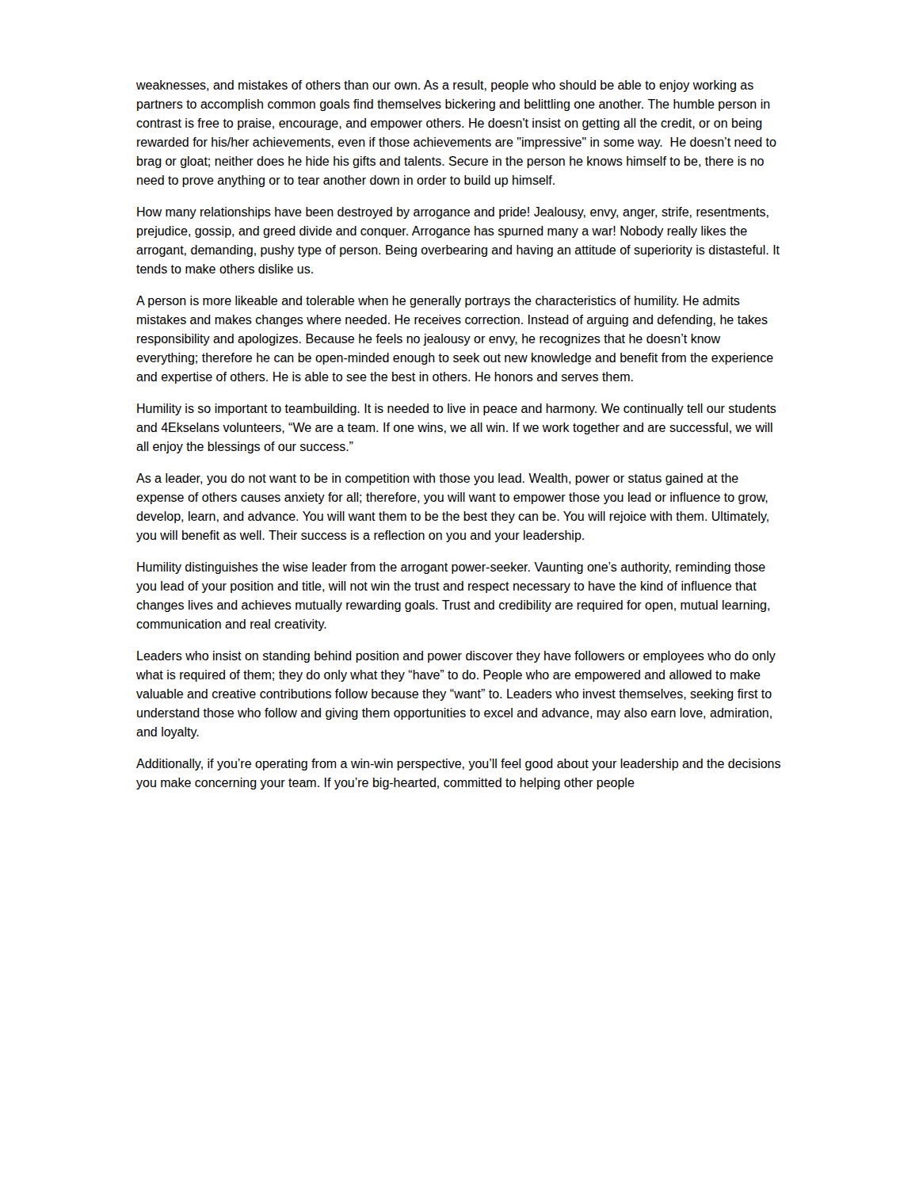weaknesses, and mistakes of others than our own. As a result, people who should be able to enjoy working as partners to accomplish common goals find themselves bickering and belittling one another. The humble person in contrast is free to praise, encourage, and empower others. He doesn't insist on getting all the credit, or on being rewarded for his/her achievements, even if those achievements are "impressive" in some way. He doesn’t need to brag or gloat; neither does he hide his gifts and talents. Secure in the person he knows himself to be, there is no need to prove anything or to tear another down in order to build up himself.
How many relationships have been destroyed by arrogance and pride! Jealousy, envy, anger, strife, resentments, prejudice, gossip, and greed divide and conquer. Arrogance has spurned many a war! Nobody really likes the arrogant, demanding, pushy type of person. Being overbearing and having an attitude of superiority is distasteful. It tends to make others dislike us.
A person is more likeable and tolerable when he generally portrays the characteristics of humility. He admits mistakes and makes changes where needed. He receives correction. Instead of arguing and defending, he takes responsibility and apologizes. Because he feels no jealousy or envy, he recognizes that he doesn’t know everything; therefore he can be open-minded enough to seek out new knowledge and benefit from the experience and expertise of others. He is able to see the best in others. He honors and serves them.
Humility is so important to teambuilding. It is needed to live in peace and harmony. We continually tell our students and 4Ekselans volunteers, “We are a team. If one wins, we all win. If we work together and are successful, we will all enjoy the blessings of our success.”
As a leader, you do not want to be in competition with those you lead. Wealth, power or status gained at the expense of others causes anxiety for all; therefore, you will want to empower those you lead or influence to grow, develop, learn, and advance. You will want them to be the best they can be. You will rejoice with them. Ultimately, you will benefit as well. Their success is a reflection on you and your leadership.
Humility distinguishes the wise leader from the arrogant power-seeker. Vaunting one’s authority, reminding those you lead of your position and title, will not win the trust and respect necessary to have the kind of influence that changes lives and achieves mutually rewarding goals. Trust and credibility are required for open, mutual learning, communication and real creativity.
Leaders who insist on standing behind position and power discover they have followers or employees who do only what is required of them; they do only what they “have” to do. People who are empowered and allowed to make valuable and creative contributions follow because they “want” to. Leaders who invest themselves, seeking first to understand those who follow and giving them opportunities to excel and advance, may also earn love, admiration, and loyalty.
Additionally, if you’re operating from a win-win perspective, you’ll feel good about your leadership and the decisions you make concerning your team. If you’re big-hearted, committed to helping other people